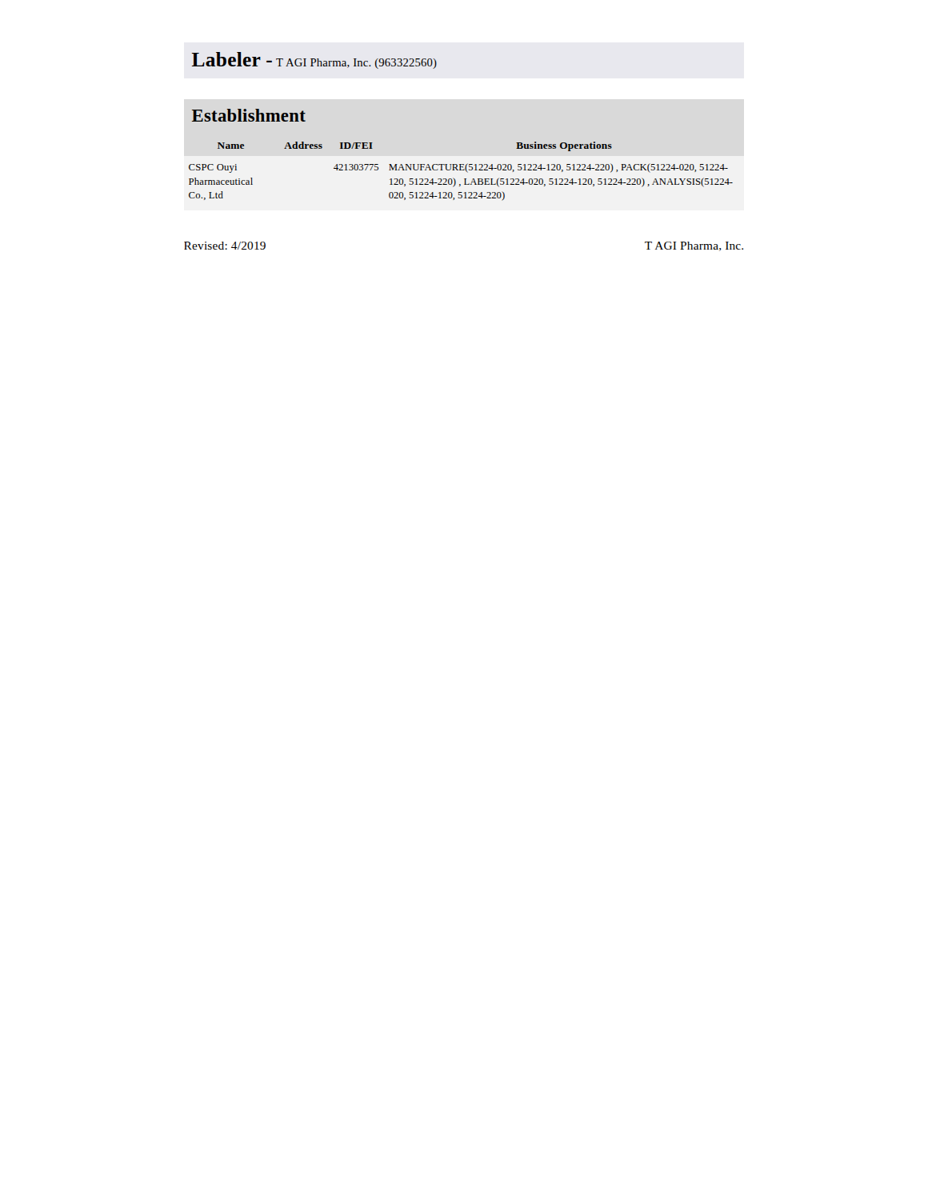Labeler -
T AGI Pharma, Inc. (963322560)
Establishment
| Name | Address | ID/FEI | Business Operations |
| --- | --- | --- | --- |
| CSPC Ouyi Pharmaceutical Co., Ltd | | 421303775 | MANUFACTURE(51224-020, 51224-120, 51224-220) , PACK(51224-020, 51224-120, 51224-220) , LABEL(51224-020, 51224-120, 51224-220) , ANALYSIS(51224-020, 51224-120, 51224-220) |
Revised: 4/2019
T AGI Pharma, Inc.